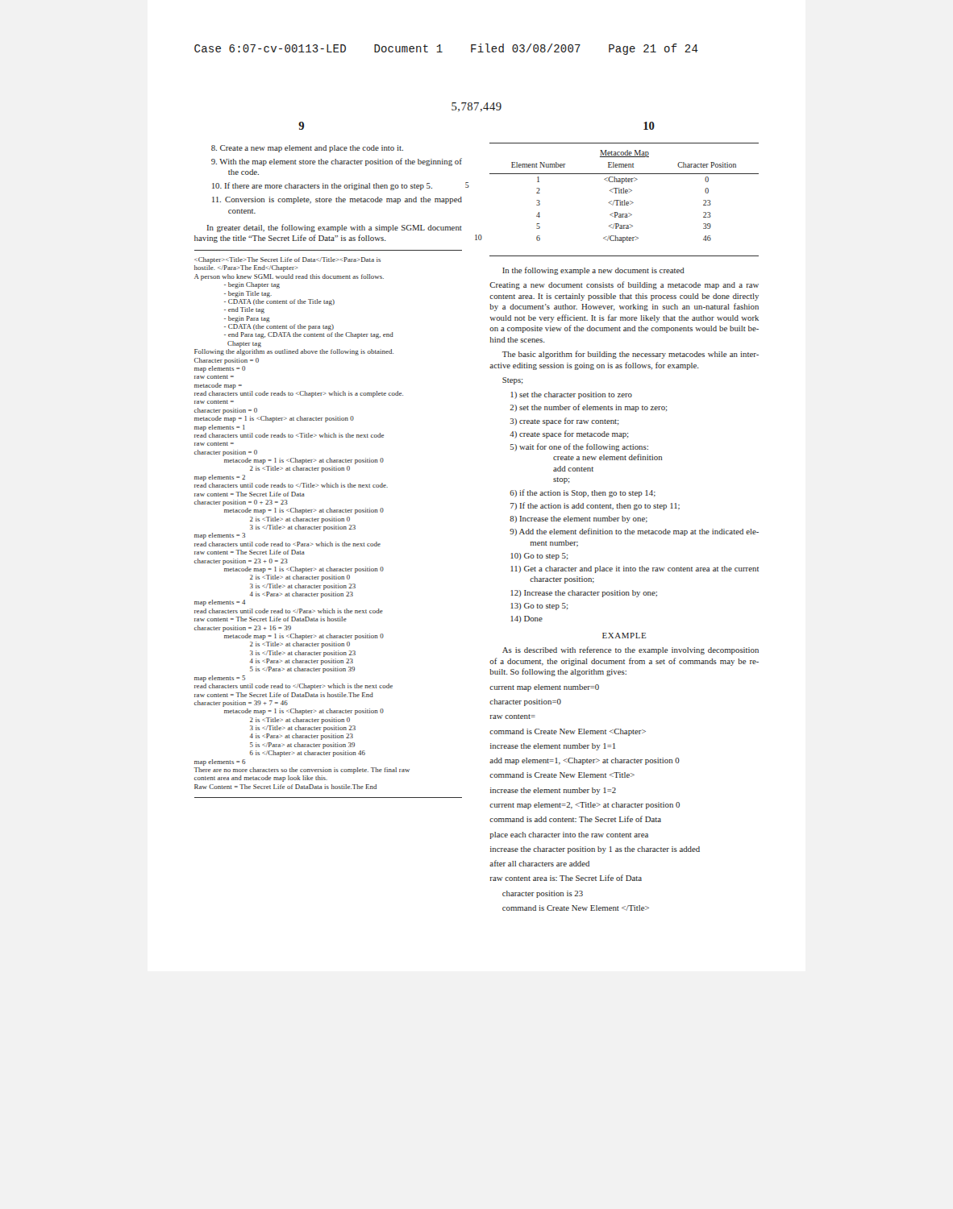Case 6:07-cv-00113-LED Document 1 Filed 03/08/2007 Page 21 of 24
5,787,449
9 10
8. Create a new map element and place the code into it.
9. With the map element store the character position of the beginning of the code.
10. If there are more characters in the original then go to step 5.5
11. Conversion is complete, store the metacode map and the mapped content.
In greater detail, the following example with a simple SGML document having the title “The Secret Life of Data” is as follows.10
<Chapter><Title>The Secret Life of Data</Title><Para>Data is
hostile. </Para>The End</Chapter>
A person who knew SGML would read this document as follows.
                - begin Chapter tag
                - begin Title tag.
                - CDATA (the content of the Title tag)
                - end Title tag
                - begin Para tag
                - CDATA (the content of the para tag)
                - end Para tag, CDATA the content of the Chapter tag, end
                  Chapter tag
Following the algorithm as outlined above the following is obtained.
Character position = 0
map elements = 0
raw content =
metacode map =
read characters until code reads to <Chapter> which is a complete code.
raw content =
character position = 0
metacode map = 1 is <Chapter> at character position 0
map elements = 1
read characters until code reads to <Title> which is the next code
raw content =
character position = 0
                metacode map = 1 is <Chapter> at character position 0
                              2 is <Title> at character position 0
map elements = 2
read characters until code reads to </Title> which is the next code.
raw content = The Secret Life of Data
character position = 0 + 23 = 23
                metacode map = 1 is <Chapter> at character position 0
                              2 is <Title> at character position 0
                              3 is </Title> at character position 23
map elements = 3
read characters until code read to <Para> which is the next code
raw content = The Secret Life of Data
character position = 23 + 0 = 23
                metacode map = 1 is <Chapter> at character position 0
                              2 is <Title> at character position 0
                              3 is </Title> at character position 23
                              4 is <Para> at character position 23
map elements = 4
read characters until code read to </Para> which is the next code
raw content = The Secret Life of DataData is hostile
character position = 23 + 16 = 39
                metacode map = 1 is <Chapter> at character position 0
                              2 is <Title> at character position 0
                              3 is </Title> at character position 23
                              4 is <Para> at character position 23
                              5 is </Para> at character position 39
map elements = 5
read characters until code read to </Chapter> which is the next code
raw content = The Secret Life of DataData is hostile.The End
character position = 39 + 7 = 46
                metacode map = 1 is <Chapter> at character position 0
                              2 is <Title> at character position 0
                              3 is </Title> at character position 23
                              4 is <Para> at character position 23
                              5 is </Para> at character position 39
                              6 is </Chapter> at character position 46
map elements = 6
There are no more characters so the conversion is complete. The final raw
content area and metacode map look like this.
Raw Content = The Secret Life of DataData is hostile.The End
Metacode Map
| Element Number | Element | Character Position |
| --- | --- | --- |
| 1 | <Chapter> | 0 |
| 2 | <Title> | 0 |
| 3 | </Title> | 23 |
| 4 | <Para> | 23 |
| 5 | </Para> | 39 |
| 6 | </Chapter> | 46 |
In the following example a new document is created
Creating a new document consists of building a metacode map and a raw content area. It is certainly possible that this process could be done directly by a document’s author. However, working in such an un-natural fashion would not be very efficient. It is far more likely that the author would work on a composite view of the document and the components would be built behind the scenes.
The basic algorithm for building the necessary metacodes while an interactive editing session is going on is as follows, for example.
Steps;
1) set the character position to zero
2) set the number of elements in map to zero;
3) create space for raw content;
4) create space for metacode map;
5) wait for one of the following actions: create a new element definition add content stop;
6) if the action is Stop, then go to step 14;
7) If the action is add content, then go to step 11;
8) Increase the element number by one;
9) Add the element definition to the metacode map at the indicated element number;
10) Go to step 5;
11) Get a character and place it into the raw content area at the current character position;
12) Increase the character position by one;
13) Go to step 5;
14) Done
EXAMPLE
As is described with reference to the example involving decomposition of a document, the original document from a set of commands may be rebuilt. So following the algorithm gives:
current map element number=0
character position=0
raw content=
command is Create New Element <Chapter>
increase the element number by 1=1
add map element=1, <Chapter> at character position 0
command is Create New Element <Title>
increase the element number by 1=2
current map element=2, <Title> at character position 0
command is add content: The Secret Life of Data
place each character into the raw content area
increase the character position by 1 as the character is added
after all characters are added
raw content area is: The Secret Life of Data
character position is 23
command is Create New Element </Title>